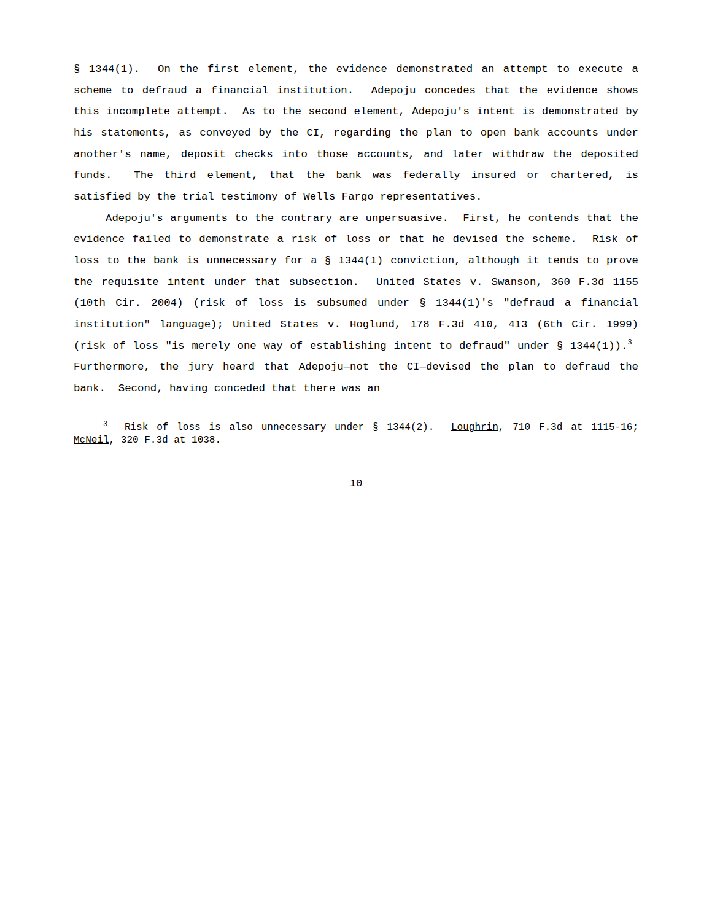§ 1344(1). On the first element, the evidence demonstrated an attempt to execute a scheme to defraud a financial institution. Adepoju concedes that the evidence shows this incomplete attempt. As to the second element, Adepoju's intent is demonstrated by his statements, as conveyed by the CI, regarding the plan to open bank accounts under another's name, deposit checks into those accounts, and later withdraw the deposited funds. The third element, that the bank was federally insured or chartered, is satisfied by the trial testimony of Wells Fargo representatives.
Adepoju's arguments to the contrary are unpersuasive. First, he contends that the evidence failed to demonstrate a risk of loss or that he devised the scheme. Risk of loss to the bank is unnecessary for a § 1344(1) conviction, although it tends to prove the requisite intent under that subsection. United States v. Swanson, 360 F.3d 1155 (10th Cir. 2004) (risk of loss is subsumed under § 1344(1)'s "defraud a financial institution" language); United States v. Hoglund, 178 F.3d 410, 413 (6th Cir. 1999) (risk of loss "is merely one way of establishing intent to defraud" under § 1344(1)).3 Furthermore, the jury heard that Adepoju—not the CI—devised the plan to defraud the bank. Second, having conceded that there was an
3 Risk of loss is also unnecessary under § 1344(2). Loughrin, 710 F.3d at 1115-16; McNeil, 320 F.3d at 1038.
10